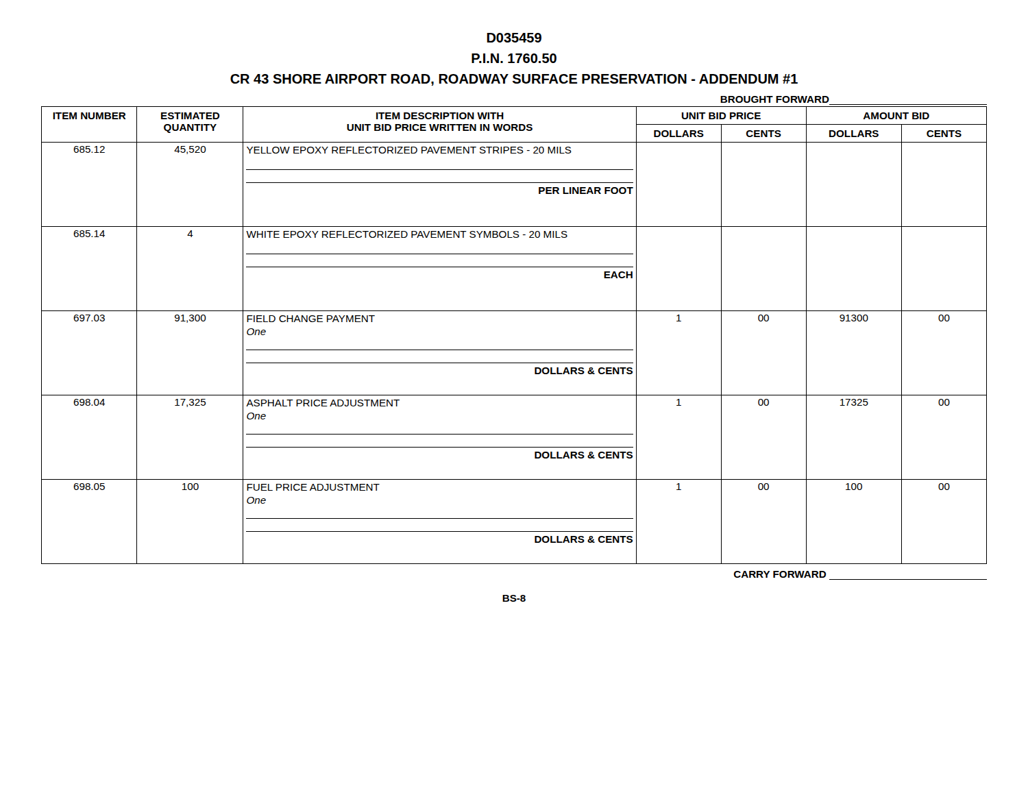D035459
P.I.N. 1760.50
CR 43 SHORE AIRPORT ROAD, ROADWAY SURFACE PRESERVATION - ADDENDUM #1
BROUGHT FORWARD
| ITEM NUMBER | ESTIMATED QUANTITY | ITEM DESCRIPTION WITH UNIT BID PRICE WRITTEN IN WORDS | UNIT BID PRICE | AMOUNT BID |
| --- | --- | --- | --- | --- |
| DOLLARS | CENTS | DOLLARS | CENTS |
| 685.12 | 45,520 | YELLOW EPOXY REFLECTORIZED PAVEMENT STRIPES - 20 MILS PER LINEAR FOOT | | | | |
| 685.14 | 4 | WHITE EPOXY REFLECTORIZED PAVEMENT SYMBOLS - 20 MILS EACH | | | | |
| 697.03 | 91,300 | FIELD CHANGE PAYMENT One DOLLARS & CENTS | 1 | 00 | 91300 | 00 |
| 698.04 | 17,325 | ASPHALT PRICE ADJUSTMENT One DOLLARS & CENTS | 1 | 00 | 17325 | 00 |
| 698.05 | 100 | FUEL PRICE ADJUSTMENT One DOLLARS & CENTS | 1 | 00 | 100 | 00 |
CARRY FORWARD
BS-8